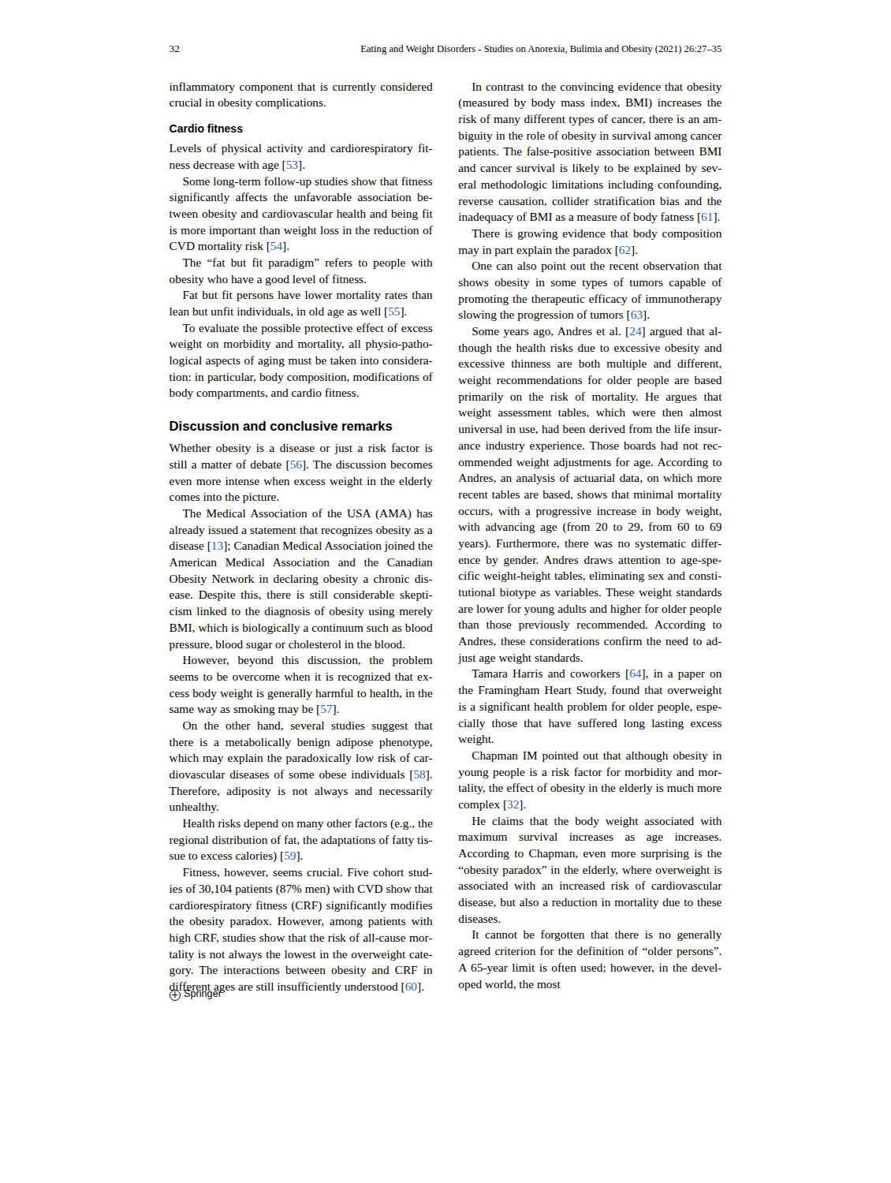32
Eating and Weight Disorders - Studies on Anorexia, Bulimia and Obesity (2021) 26:27–35
inflammatory component that is currently considered crucial in obesity complications.
Cardio fitness
Levels of physical activity and cardiorespiratory fitness decrease with age [53].
Some long-term follow-up studies show that fitness significantly affects the unfavorable association between obesity and cardiovascular health and being fit is more important than weight loss in the reduction of CVD mortality risk [54].
The “fat but fit paradigm” refers to people with obesity who have a good level of fitness.
Fat but fit persons have lower mortality rates than lean but unfit individuals, in old age as well [55].
To evaluate the possible protective effect of excess weight on morbidity and mortality, all physio-pathological aspects of aging must be taken into consideration: in particular, body composition, modifications of body compartments, and cardio fitness.
Discussion and conclusive remarks
Whether obesity is a disease or just a risk factor is still a matter of debate [56]. The discussion becomes even more intense when excess weight in the elderly comes into the picture.
The Medical Association of the USA (AMA) has already issued a statement that recognizes obesity as a disease [13]; Canadian Medical Association joined the American Medical Association and the Canadian Obesity Network in declaring obesity a chronic disease. Despite this, there is still considerable skepticism linked to the diagnosis of obesity using merely BMI, which is biologically a continuum such as blood pressure, blood sugar or cholesterol in the blood.
However, beyond this discussion, the problem seems to be overcome when it is recognized that excess body weight is generally harmful to health, in the same way as smoking may be [57].
On the other hand, several studies suggest that there is a metabolically benign adipose phenotype, which may explain the paradoxically low risk of cardiovascular diseases of some obese individuals [58]. Therefore, adiposity is not always and necessarily unhealthy.
Health risks depend on many other factors (e.g., the regional distribution of fat, the adaptations of fatty tissue to excess calories) [59].
Fitness, however, seems crucial. Five cohort studies of 30,104 patients (87% men) with CVD show that cardiorespiratory fitness (CRF) significantly modifies the obesity paradox. However, among patients with high CRF, studies show that the risk of all-cause mortality is not always the lowest in the overweight category. The interactions between obesity and CRF in different ages are still insufficiently understood [60].
In contrast to the convincing evidence that obesity (measured by body mass index, BMI) increases the risk of many different types of cancer, there is an ambiguity in the role of obesity in survival among cancer patients. The false-positive association between BMI and cancer survival is likely to be explained by several methodologic limitations including confounding, reverse causation, collider stratification bias and the inadequacy of BMI as a measure of body fatness [61].
There is growing evidence that body composition may in part explain the paradox [62].
One can also point out the recent observation that shows obesity in some types of tumors capable of promoting the therapeutic efficacy of immunotherapy slowing the progression of tumors [63].
Some years ago, Andres et al. [24] argued that although the health risks due to excessive obesity and excessive thinness are both multiple and different, weight recommendations for older people are based primarily on the risk of mortality. He argues that weight assessment tables, which were then almost universal in use, had been derived from the life insurance industry experience. Those boards had not recommended weight adjustments for age. According to Andres, an analysis of actuarial data, on which more recent tables are based, shows that minimal mortality occurs, with a progressive increase in body weight, with advancing age (from 20 to 29, from 60 to 69 years). Furthermore, there was no systematic difference by gender. Andres draws attention to age-specific weight-height tables, eliminating sex and constitutional biotype as variables. These weight standards are lower for young adults and higher for older people than those previously recommended. According to Andres, these considerations confirm the need to adjust age weight standards.
Tamara Harris and coworkers [64], in a paper on the Framingham Heart Study, found that overweight is a significant health problem for older people, especially those that have suffered long lasting excess weight.
Chapman IM pointed out that although obesity in young people is a risk factor for morbidity and mortality, the effect of obesity in the elderly is much more complex [32].
He claims that the body weight associated with maximum survival increases as age increases. According to Chapman, even more surprising is the “obesity paradox” in the elderly, where overweight is associated with an increased risk of cardiovascular disease, but also a reduction in mortality due to these diseases.
It cannot be forgotten that there is no generally agreed criterion for the definition of “older persons”. A 65-year limit is often used; however, in the developed world, the most
Springer